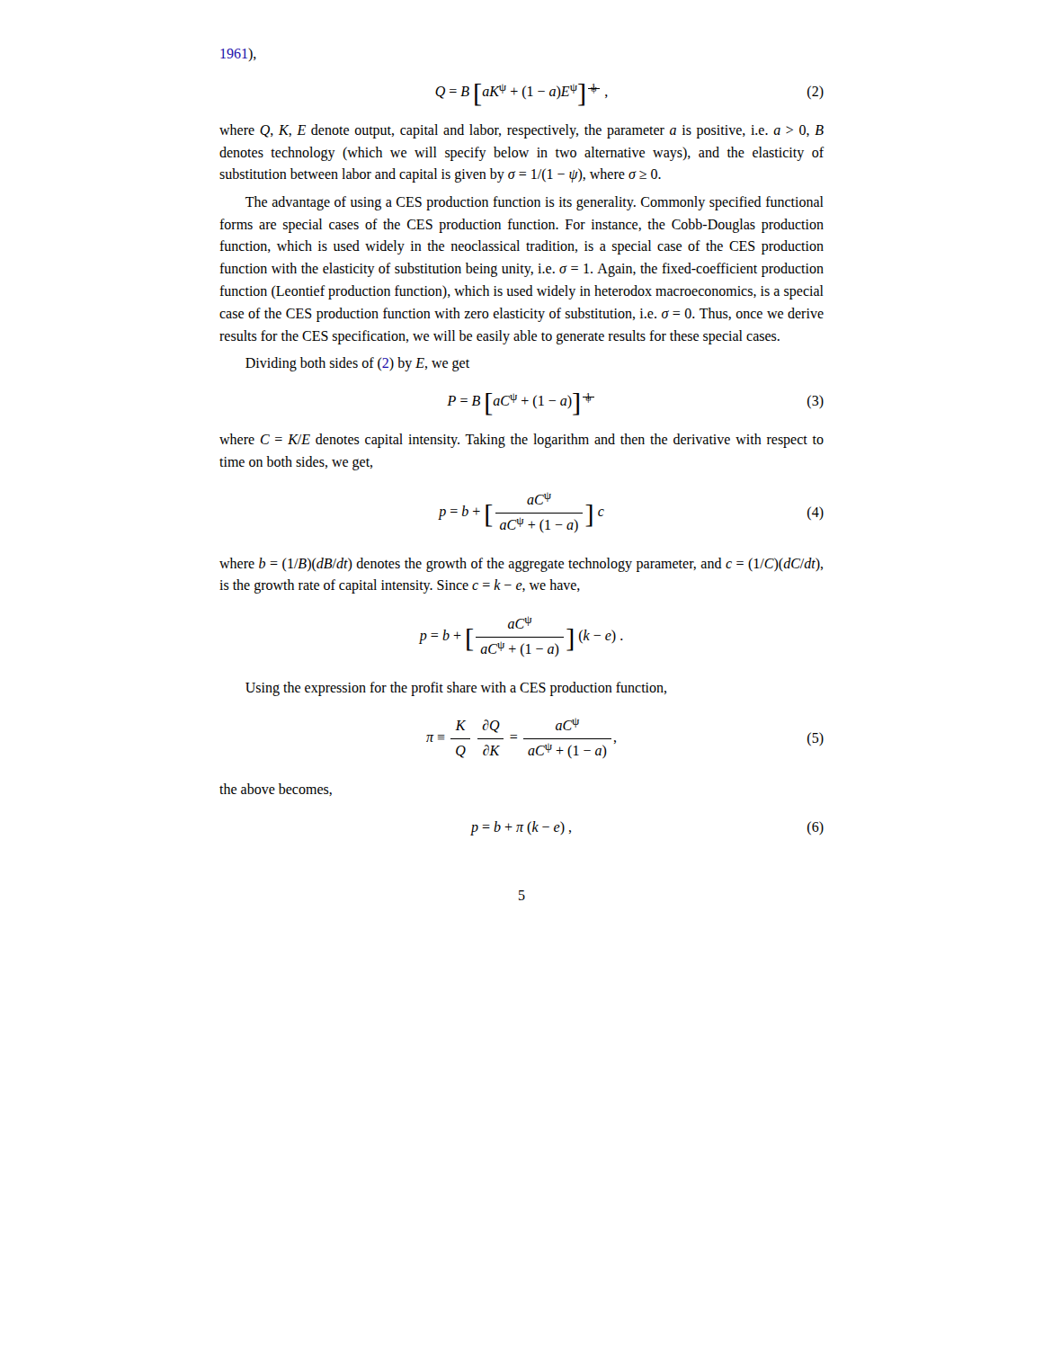1961),
Q = B [aKψ + (1 − a)Eψ]1 ψ ,
(2)
where Q, K, E denote output, capital and labor, respectively, the parameter a is positive, i.e. a > 0, B denotes technology (which we will specify below in two alternative ways), and the elasticity of substitution between labor and capital is given by σ = 1/(1 − ψ), where σ ≥ 0.
The advantage of using a CES production function is its generality. Commonly specified functional forms are special cases of the CES production function. For instance, the Cobb-Douglas production function, which is used widely in the neoclassical tradition, is a special case of the CES production function with the elasticity of substitution being unity, i.e. σ = 1. Again, the fixed-coefficient production function (Leontief production function), which is used widely in heterodox macroeconomics, is a special case of the CES production function with zero elasticity of substitution, i.e. σ = 0. Thus, once we derive results for the CES specification, we will be easily able to generate results for these special cases.
Dividing both sides of (2) by E, we get
P = B [aCψ + (1 − a)]1 ψ
(3)
where C = K/E denotes capital intensity. Taking the logarithm and then the derivative with respect to time on both sides, we get,
p = b + [aCψ aCψ + (1 − a)] c
(4)
where b = (1/B)(dB/dt) denotes the growth of the aggregate technology parameter, and c = (1/C)(dC/dt), is the growth rate of capital intensity. Since c = k − e, we have,
p = b + [aCψ aCψ + (1 − a)] (k − e) .
Using the expression for the profit share with a CES production function,
π ≡ KQ ∂Q∂K = aCψ aCψ + (1 − a),
(5)
the above becomes,
p = b + π (k − e) ,
(6)
5